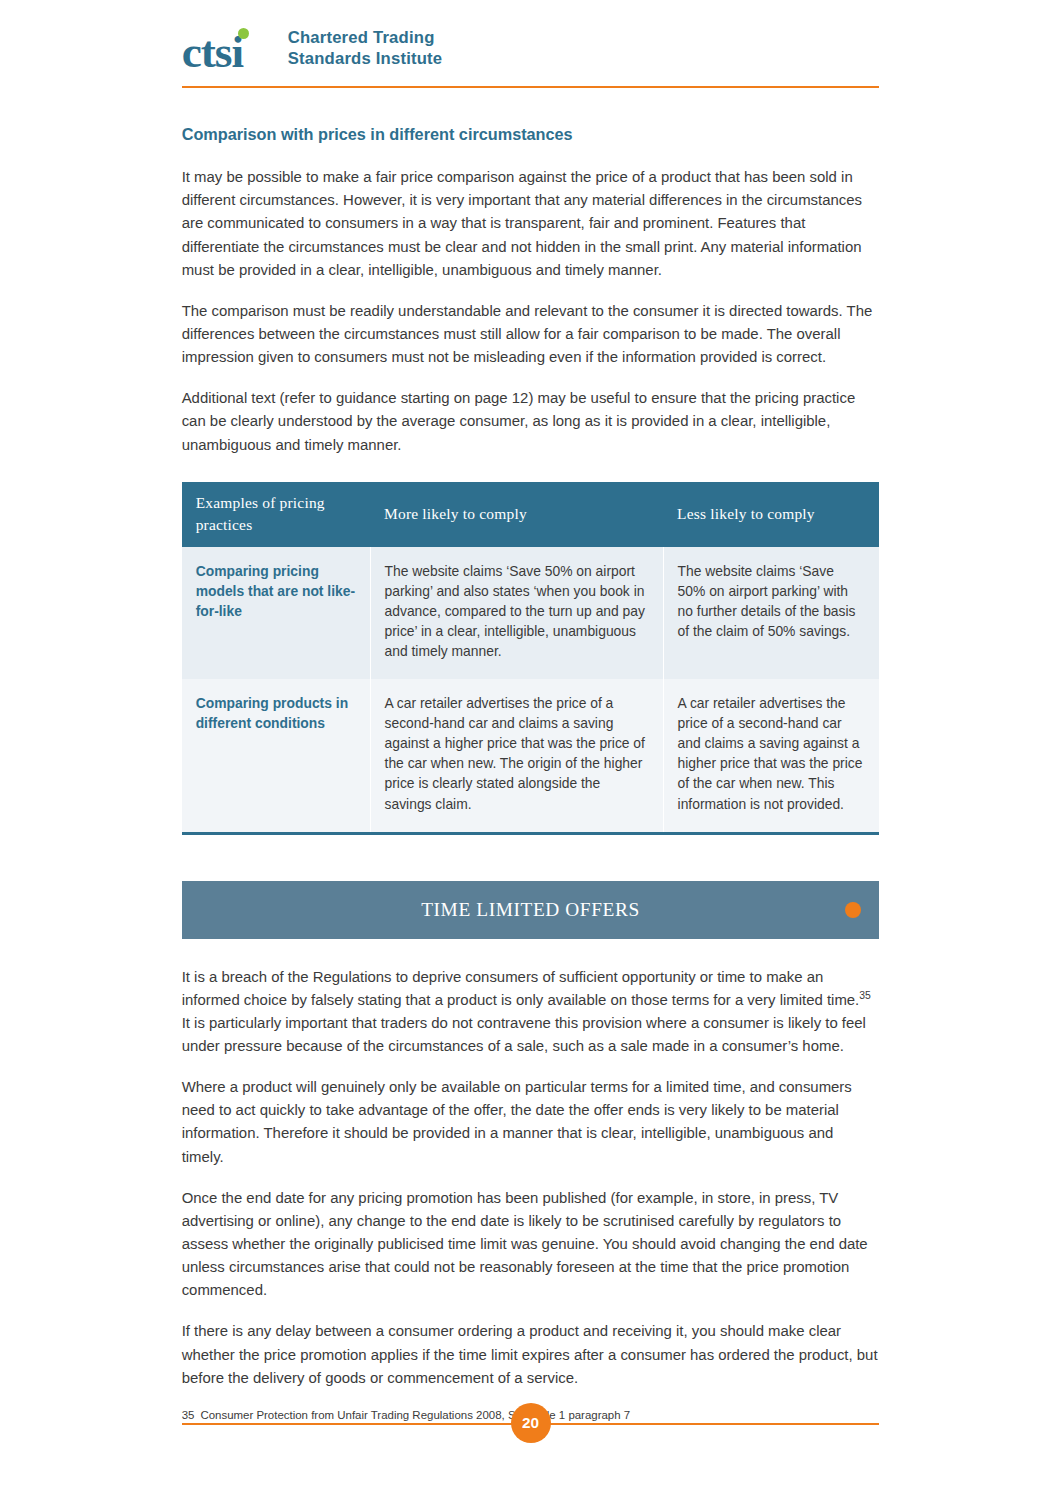ctsi
Chartered Trading
Standards Institute
Comparison with prices in different circumstances
It may be possible to make a fair price comparison against the price of a product that has been sold in different circumstances. However, it is very important that any material differences in the circumstances are communicated to consumers in a way that is transparent, fair and prominent. Features that differentiate the circumstances must be clear and not hidden in the small print. Any material information must be provided in a clear, intelligible, unambiguous and timely manner.
The comparison must be readily understandable and relevant to the consumer it is directed towards. The differences between the circumstances must still allow for a fair comparison to be made. The overall impression given to consumers must not be misleading even if the information provided is correct.
Additional text (refer to guidance starting on page 12) may be useful to ensure that the pricing practice can be clearly understood by the average consumer, as long as it is provided in a clear, intelligible, unambiguous and timely manner.
| Examples of pricing practices | More likely to comply | Less likely to comply |
| --- | --- | --- |
| Comparing pricing models that are not like-for-like | The website claims ‘Save 50% on airport parking’ and also states ‘when you book in advance, compared to the turn up and pay price’ in a clear, intelligible, unambiguous and timely manner. | The website claims ‘Save 50% on airport parking’ with no further details of the basis of the claim of 50% savings. |
| Comparing products in different conditions | A car retailer advertises the price of a second-hand car and claims a saving against a higher price that was the price of the car when new. The origin of the higher price is clearly stated alongside the savings claim. | A car retailer advertises the price of a second-hand car and claims a saving against a higher price that was the price of the car when new. This information is not provided. |
TIME LIMITED OFFERS
It is a breach of the Regulations to deprive consumers of sufficient opportunity or time to make an informed choice by falsely stating that a product is only available on those terms for a very limited time.35 It is particularly important that traders do not contravene this provision where a consumer is likely to feel under pressure because of the circumstances of a sale, such as a sale made in a consumer’s home.
Where a product will genuinely only be available on particular terms for a limited time, and consumers need to act quickly to take advantage of the offer, the date the offer ends is very likely to be material information. Therefore it should be provided in a manner that is clear, intelligible, unambiguous and timely.
Once the end date for any pricing promotion has been published (for example, in store, in press, TV advertising or online), any change to the end date is likely to be scrutinised carefully by regulators to assess whether the originally publicised time limit was genuine. You should avoid changing the end date unless circumstances arise that could not be reasonably foreseen at the time that the price promotion commenced.
If there is any delay between a consumer ordering a product and receiving it, you should make clear whether the price promotion applies if the time limit expires after a consumer has ordered the product, but before the delivery of goods or commencement of a service.
35 Consumer Protection from Unfair Trading Regulations 2008, Schedule 1 paragraph 7
20